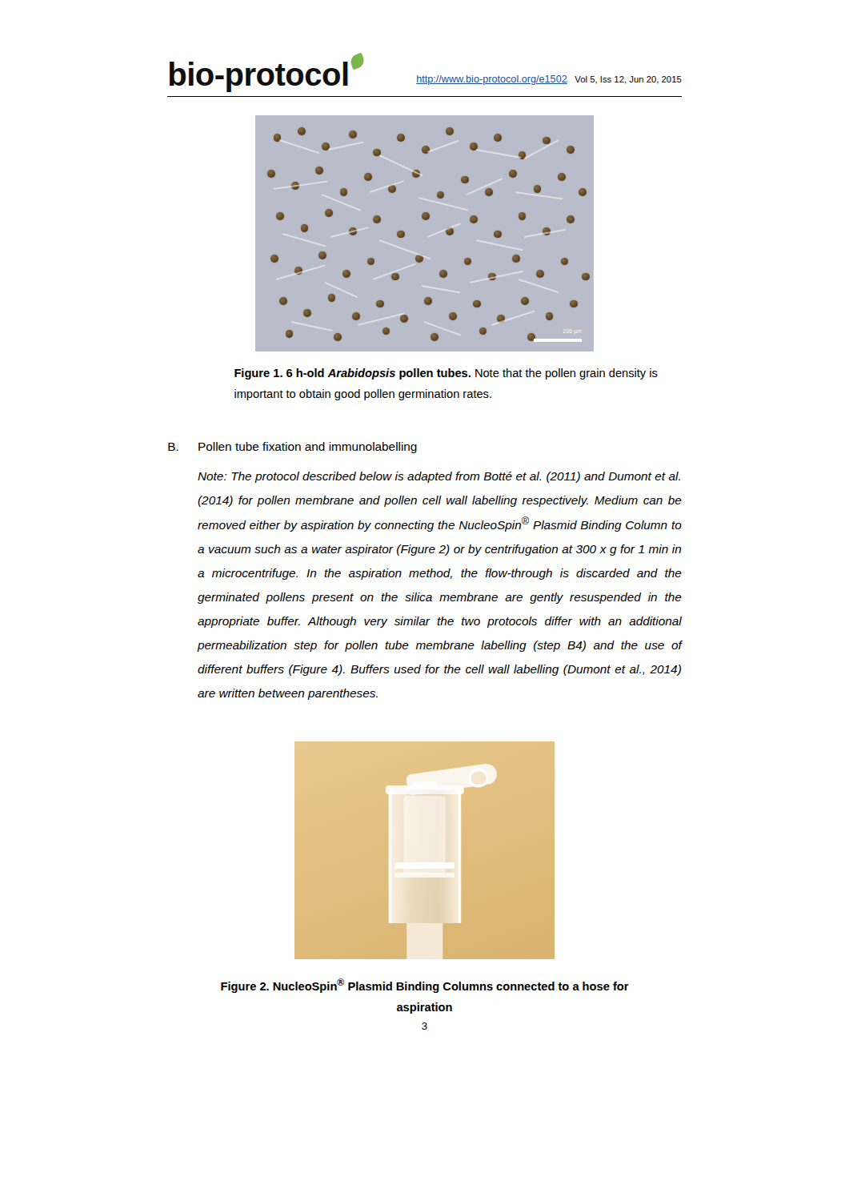bio-protocol
http://www.bio-protocol.org/e1502 Vol 5, Iss 12, Jun 20, 2015
200 µm
Figure 1. 6 h-old Arabidopsis pollen tubes. Note that the pollen grain density is important to obtain good pollen germination rates.
B.
Pollen tube fixation and immunolabelling
Note: The protocol described below is adapted from Botté et al. (2011) and Dumont et al. (2014) for pollen membrane and pollen cell wall labelling respectively. Medium can be removed either by aspiration by connecting the NucleoSpin® Plasmid Binding Column to a vacuum such as a water aspirator (Figure 2) or by centrifugation at 300 x g for 1 min in a microcentrifuge. In the aspiration method, the flow-through is discarded and the germinated pollens present on the silica membrane are gently resuspended in the appropriate buffer. Although very similar the two protocols differ with an additional permeabilization step for pollen tube membrane labelling (step B4) and the use of different buffers (Figure 4). Buffers used for the cell wall labelling (Dumont et al., 2014) are written between parentheses.
Figure 2. NucleoSpin® Plasmid Binding Columns connected to a hose for aspiration
3